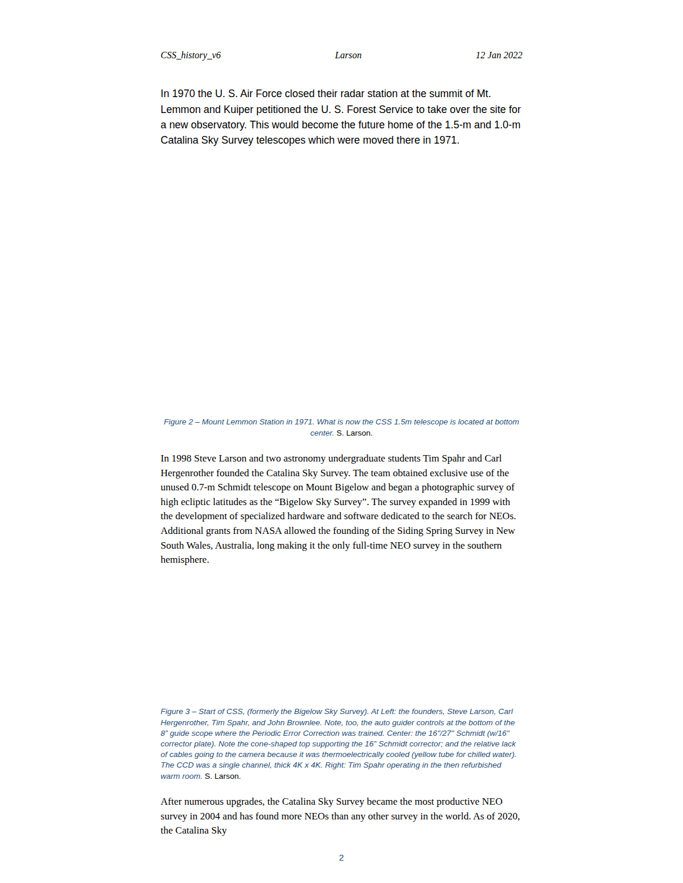CSS_history_v6
Larson
12 Jan 2022
In 1970 the U. S. Air Force closed their radar station at the summit of Mt. Lemmon and Kuiper petitioned the U. S. Forest Service to take over the site for a new observatory. This would become the future home of the 1.5-m and 1.0-m Catalina Sky Survey telescopes which were moved there in 1971.
Figure 2 – Mount Lemmon Station in 1971. What is now the CSS 1.5m telescope is located at bottom center. S. Larson.
In 1998 Steve Larson and two astronomy undergraduate students Tim Spahr and Carl Hergenrother founded the Catalina Sky Survey. The team obtained exclusive use of the unused 0.7-m Schmidt telescope on Mount Bigelow and began a photographic survey of high ecliptic latitudes as the “Bigelow Sky Survey”. The survey expanded in 1999 with the development of specialized hardware and software dedicated to the search for NEOs. Additional grants from NASA allowed the founding of the Siding Spring Survey in New South Wales, Australia, long making it the only full-time NEO survey in the southern hemisphere.
Figure 3 – Start of CSS, (formerly the Bigelow Sky Survey). At Left: the founders, Steve Larson, Carl Hergenrother, Tim Spahr, and John Brownlee. Note, too, the auto guider controls at the bottom of the 8” guide scope where the Periodic Error Correction was trained. Center: the 16"/27" Schmidt (w/16" corrector plate). Note the cone-shaped top supporting the 16” Schmidt corrector; and the relative lack of cables going to the camera because it was thermoelectrically cooled (yellow tube for chilled water). The CCD was a single channel, thick 4K x 4K. Right: Tim Spahr operating in the then refurbished warm room. S. Larson.
After numerous upgrades, the Catalina Sky Survey became the most productive NEO survey in 2004 and has found more NEOs than any other survey in the world. As of 2020, the Catalina Sky
2